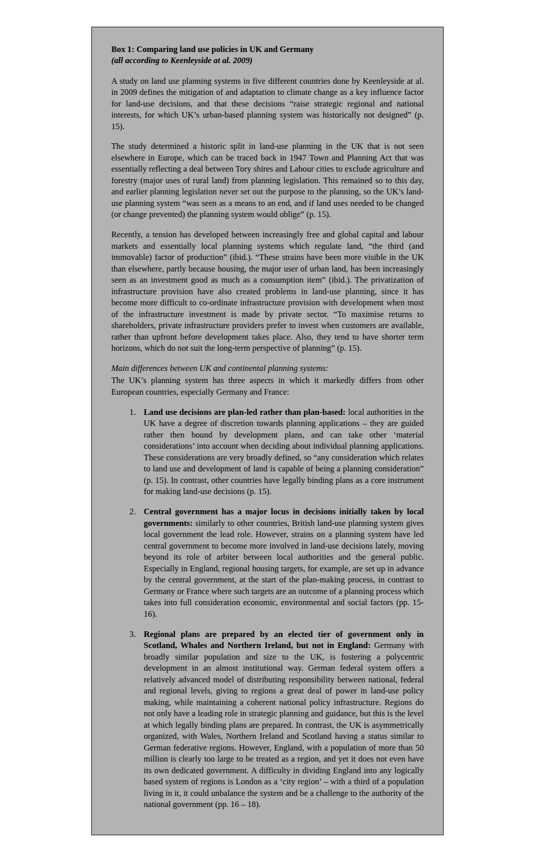Box 1: Comparing land use policies in UK and Germany
(all according to Keenleyside at al. 2009)
A study on land use planning systems in five different countries done by Keenleyside at al. in 2009 defines the mitigation of and adaptation to climate change as a key influence factor for land-use decisions, and that these decisions “raise strategic regional and national interests, for which UK’s urban-based planning system was historically not designed” (p. 15).
The study determined a historic split in land-use planning in the UK that is not seen elsewhere in Europe, which can be traced back in 1947 Town and Planning Act that was essentially reflecting a deal between Tory shires and Labour cities to exclude agriculture and forestry (major uses of rural land) from planning legislation. This remained so to this day, and earlier planning legislation never set out the purpose to the planning, so the UK’s land-use planning system “was seen as a means to an end, and if land uses needed to be changed (or change prevented) the planning system would oblige” (p. 15).
Recently, a tension has developed between increasingly free and global capital and labour markets and essentially local planning systems which regulate land, “the third (and immovable) factor of production” (ibid.). “These strains have been more visible in the UK than elsewhere, partly because housing, the major user of urban land, has been increasingly seen as an investment good as much as a consumption item” (ibid.). The privatization of infrastructure provision have also created problems in land-use planning, since it has become more difficult to co-ordinate infrastructure provision with development when most of the infrastructure investment is made by private sector. “To maximise returns to shareholders, private infrastructure providers prefer to invest when customers are available, rather than upfront before development takes place. Also, they tend to have shorter term horizons, which do not suit the long-term perspective of planning” (p. 15).
Main differences between UK and continental planning systems:
The UK’s planning system has three aspects in which it markedly differs from other European countries, especially Germany and France:
Land use decisions are plan-led rather than plan-based: local authorities in the UK have a degree of discretion towards planning applications – they are guided rather then bound by development plans, and can take other ‘material considerations’ into account when deciding about individual planning applications. These considerations are very broadly defined, so “any consideration which relates to land use and development of land is capable of being a planning consideration” (p. 15). In contrast, other countries have legally binding plans as a core instrument for making land-use decisions (p. 15).
Central government has a major locus in decisions initially taken by local governments: similarly to other countries, British land-use planning system gives local government the lead role. However, strains on a planning system have led central government to become more involved in land-use decisions lately, moving beyond its role of arbiter between local authorities and the general public. Especially in England, regional housing targets, for example, are set up in advance by the central government, at the start of the plan-making process, in contrast to Germany or France where such targets are an outcome of a planning process which takes into full consideration economic, environmental and social factors (pp. 15-16).
Regional plans are prepared by an elected tier of government only in Scotland, Whales and Northern Ireland, but not in England: Germany with broadly similar population and size to the UK, is fostering a polycentric development in an almost institutional way. German federal system offers a relatively advanced model of distributing responsibility between national, federal and regional levels, giving to regions a great deal of power in land-use policy making, while maintaining a coherent national policy infrastructure. Regions do not only have a leading role in strategic planning and guidance, but this is the level at which legally binding plans are prepared. In contrast, the UK is asymmetrically organized, with Wales, Northern Ireland and Scotland having a status similar to German federative regions. However, England, with a population of more than 50 million is clearly too large to be treated as a region, and yet it does not even have its own dedicated government. A difficulty in dividing England into any logically based system of regions is London as a ‘city region’ – with a third of a population living in it, it could unbalance the system and be a challenge to the authority of the national government (pp. 16 – 18).